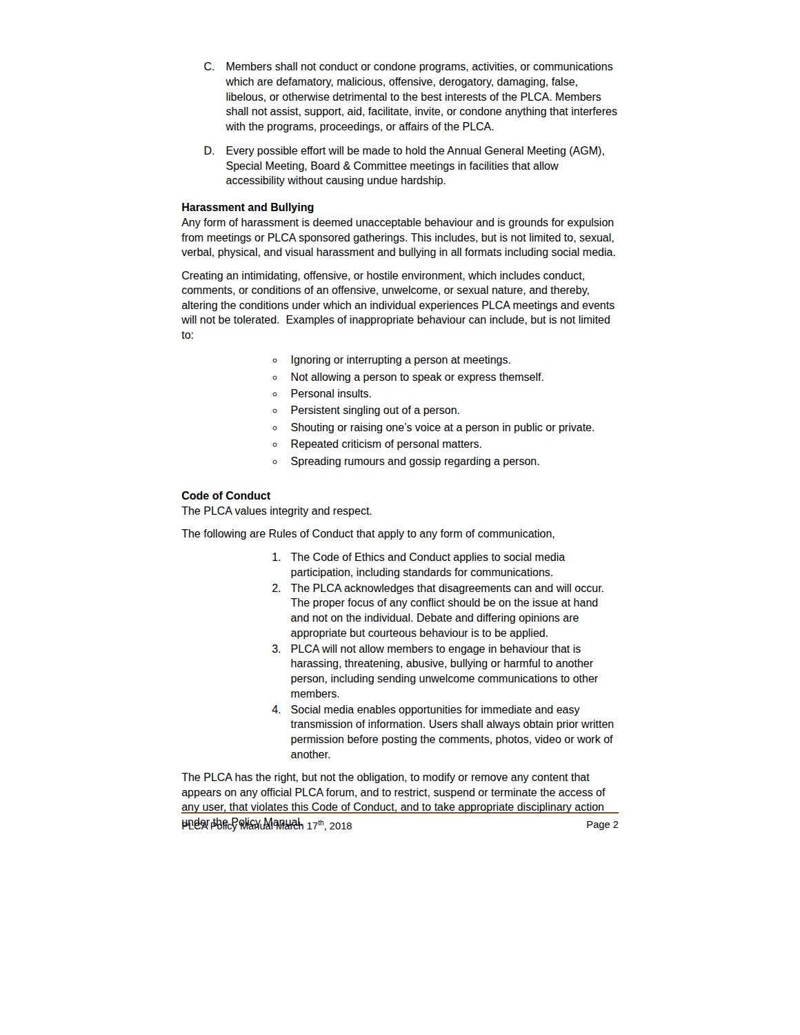Members shall not conduct or condone programs, activities, or communications which are defamatory, malicious, offensive, derogatory, damaging, false, libelous, or otherwise detrimental to the best interests of the PLCA. Members shall not assist, support, aid, facilitate, invite, or condone anything that interferes with the programs, proceedings, or affairs of the PLCA.
Every possible effort will be made to hold the Annual General Meeting (AGM), Special Meeting, Board & Committee meetings in facilities that allow accessibility without causing undue hardship.
Harassment and Bullying
Any form of harassment is deemed unacceptable behaviour and is grounds for expulsion from meetings or PLCA sponsored gatherings. This includes, but is not limited to, sexual, verbal, physical, and visual harassment and bullying in all formats including social media.
Creating an intimidating, offensive, or hostile environment, which includes conduct, comments, or conditions of an offensive, unwelcome, or sexual nature, and thereby, altering the conditions under which an individual experiences PLCA meetings and events will not be tolerated. Examples of inappropriate behaviour can include, but is not limited to:
Ignoring or interrupting a person at meetings.
Not allowing a person to speak or express themself.
Personal insults.
Persistent singling out of a person.
Shouting or raising one’s voice at a person in public or private.
Repeated criticism of personal matters.
Spreading rumours and gossip regarding a person.
Code of Conduct
The PLCA values integrity and respect.
The following are Rules of Conduct that apply to any form of communication,
The Code of Ethics and Conduct applies to social media participation, including standards for communications.
The PLCA acknowledges that disagreements can and will occur. The proper focus of any conflict should be on the issue at hand and not on the individual. Debate and differing opinions are appropriate but courteous behaviour is to be applied.
PLCA will not allow members to engage in behaviour that is harassing, threatening, abusive, bullying or harmful to another person, including sending unwelcome communications to other members.
Social media enables opportunities for immediate and easy transmission of information. Users shall always obtain prior written permission before posting the comments, photos, video or work of another.
The PLCA has the right, but not the obligation, to modify or remove any content that appears on any official PLCA forum, and to restrict, suspend or terminate the access of any user, that violates this Code of Conduct, and to take appropriate disciplinary action under the Policy Manual.
PLCA Policy Manual March 17th, 2018 Page 2